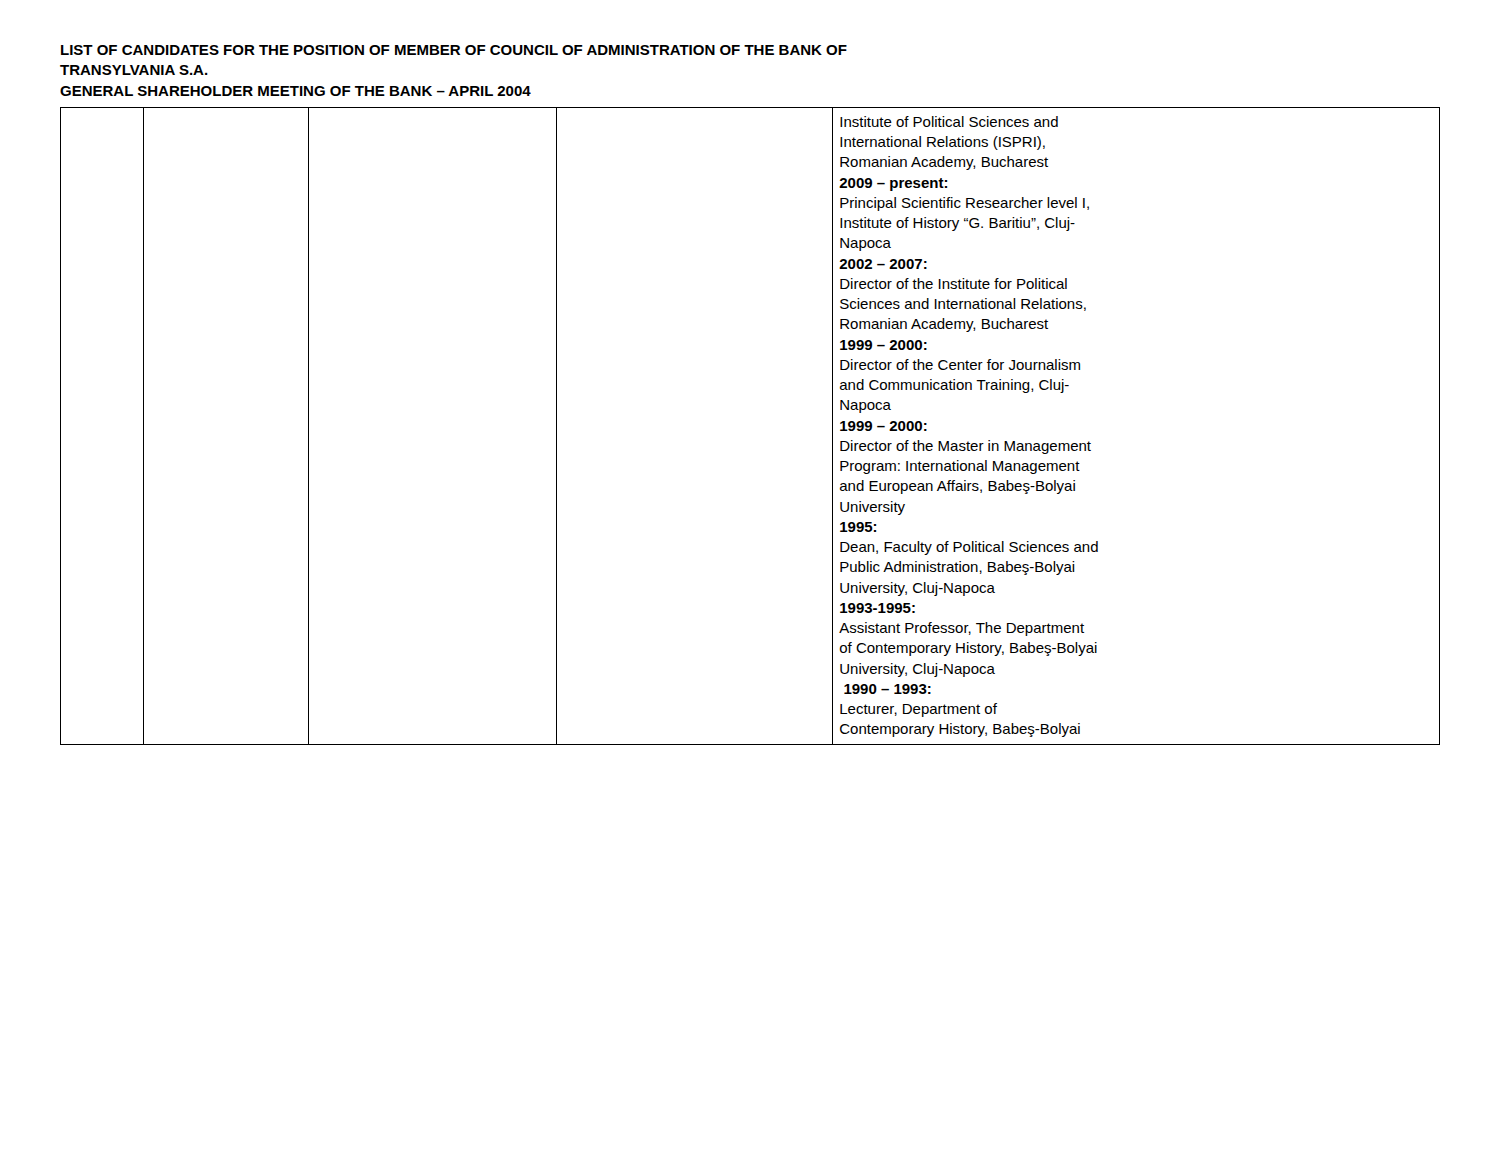LIST OF CANDIDATES FOR THE POSITION OF MEMBER OF COUNCIL OF ADMINISTRATION OF THE BANK OF
TRANSYLVANIA S.A.
GENERAL SHAREHOLDER MEETING OF THE BANK – APRIL 2004
| | | | | Institute of Political Sciences and International Relations (ISPRI), Romanian Academy, Bucharest 2009 – present: Principal Scientific Researcher level I, Institute of History “G. Baritiu”, Cluj- Napoca 2002 – 2007: Director of the Institute for Political Sciences and International Relations, Romanian Academy, Bucharest 1999 – 2000: Director of the Center for Journalism and Communication Training, Cluj- Napoca 1999 – 2000: Director of the Master in Management Program: International Management and European Affairs, Babeş-Bolyai University 1995: Dean, Faculty of Political Sciences and Public Administration, Babeş-Bolyai University, Cluj-Napoca 1993-1995: Assistant Professor, The Department of Contemporary History, Babeş-Bolyai University, Cluj-Napoca 1990 – 1993: Lecturer, Department of Contemporary History, Babeş-Bolyai |